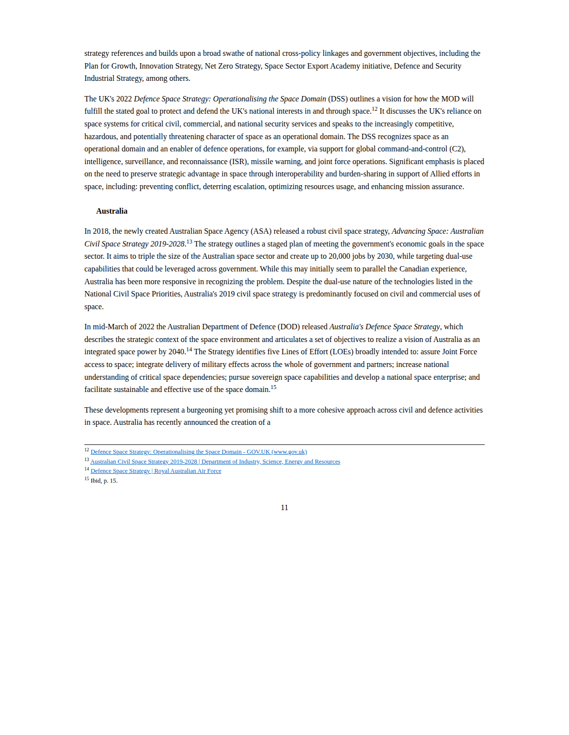strategy references and builds upon a broad swathe of national cross-policy linkages and government objectives, including the Plan for Growth, Innovation Strategy, Net Zero Strategy, Space Sector Export Academy initiative, Defence and Security Industrial Strategy, among others.
The UK's 2022 Defence Space Strategy: Operationalising the Space Domain (DSS) outlines a vision for how the MOD will fulfill the stated goal to protect and defend the UK's national interests in and through space.12 It discusses the UK's reliance on space systems for critical civil, commercial, and national security services and speaks to the increasingly competitive, hazardous, and potentially threatening character of space as an operational domain. The DSS recognizes space as an operational domain and an enabler of defence operations, for example, via support for global command-and-control (C2), intelligence, surveillance, and reconnaissance (ISR), missile warning, and joint force operations. Significant emphasis is placed on the need to preserve strategic advantage in space through interoperability and burden-sharing in support of Allied efforts in space, including: preventing conflict, deterring escalation, optimizing resources usage, and enhancing mission assurance.
Australia
In 2018, the newly created Australian Space Agency (ASA) released a robust civil space strategy, Advancing Space: Australian Civil Space Strategy 2019-2028.13 The strategy outlines a staged plan of meeting the government's economic goals in the space sector. It aims to triple the size of the Australian space sector and create up to 20,000 jobs by 2030, while targeting dual-use capabilities that could be leveraged across government. While this may initially seem to parallel the Canadian experience, Australia has been more responsive in recognizing the problem. Despite the dual-use nature of the technologies listed in the National Civil Space Priorities, Australia's 2019 civil space strategy is predominantly focused on civil and commercial uses of space.
In mid-March of 2022 the Australian Department of Defence (DOD) released Australia's Defence Space Strategy, which describes the strategic context of the space environment and articulates a set of objectives to realize a vision of Australia as an integrated space power by 2040.14 The Strategy identifies five Lines of Effort (LOEs) broadly intended to: assure Joint Force access to space; integrate delivery of military effects across the whole of government and partners; increase national understanding of critical space dependencies; pursue sovereign space capabilities and develop a national space enterprise; and facilitate sustainable and effective use of the space domain.15
These developments represent a burgeoning yet promising shift to a more cohesive approach across civil and defence activities in space. Australia has recently announced the creation of a
12 Defence Space Strategy: Operationalising the Space Domain - GOV.UK (www.gov.uk)
13 Australian Civil Space Strategy 2019-2028 | Department of Industry, Science, Energy and Resources
14 Defence Space Strategy | Royal Australian Air Force
15 Ibid, p. 15.
11